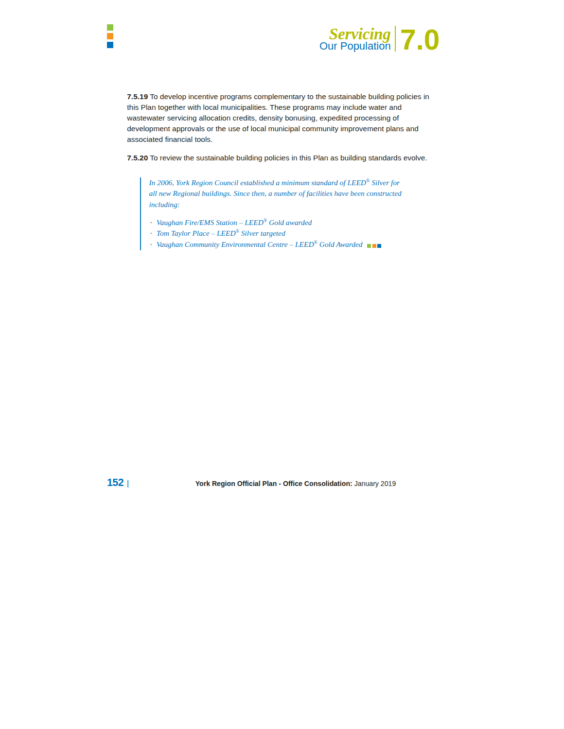Servicing Our Population
7.0
7.5.19 To develop incentive programs complementary to the sustainable building policies in this Plan together with local municipalities. These programs may include water and wastewater servicing allocation credits, density bonusing, expedited processing of development approvals or the use of local municipal community improvement plans and associated financial tools.
7.5.20 To review the sustainable building policies in this Plan as building standards evolve.
In 2006, York Region Council established a minimum standard of LEED® Silver for all new Regional buildings. Since then, a number of facilities have been constructed including:
Vaughan Fire/EMS Station – LEED® Gold awarded
Tom Taylor Place – LEED® Silver targeted
Vaughan Community Environmental Centre – LEED® Gold Awarded
152 | York Region Official Plan - Office Consolidation: January 2019